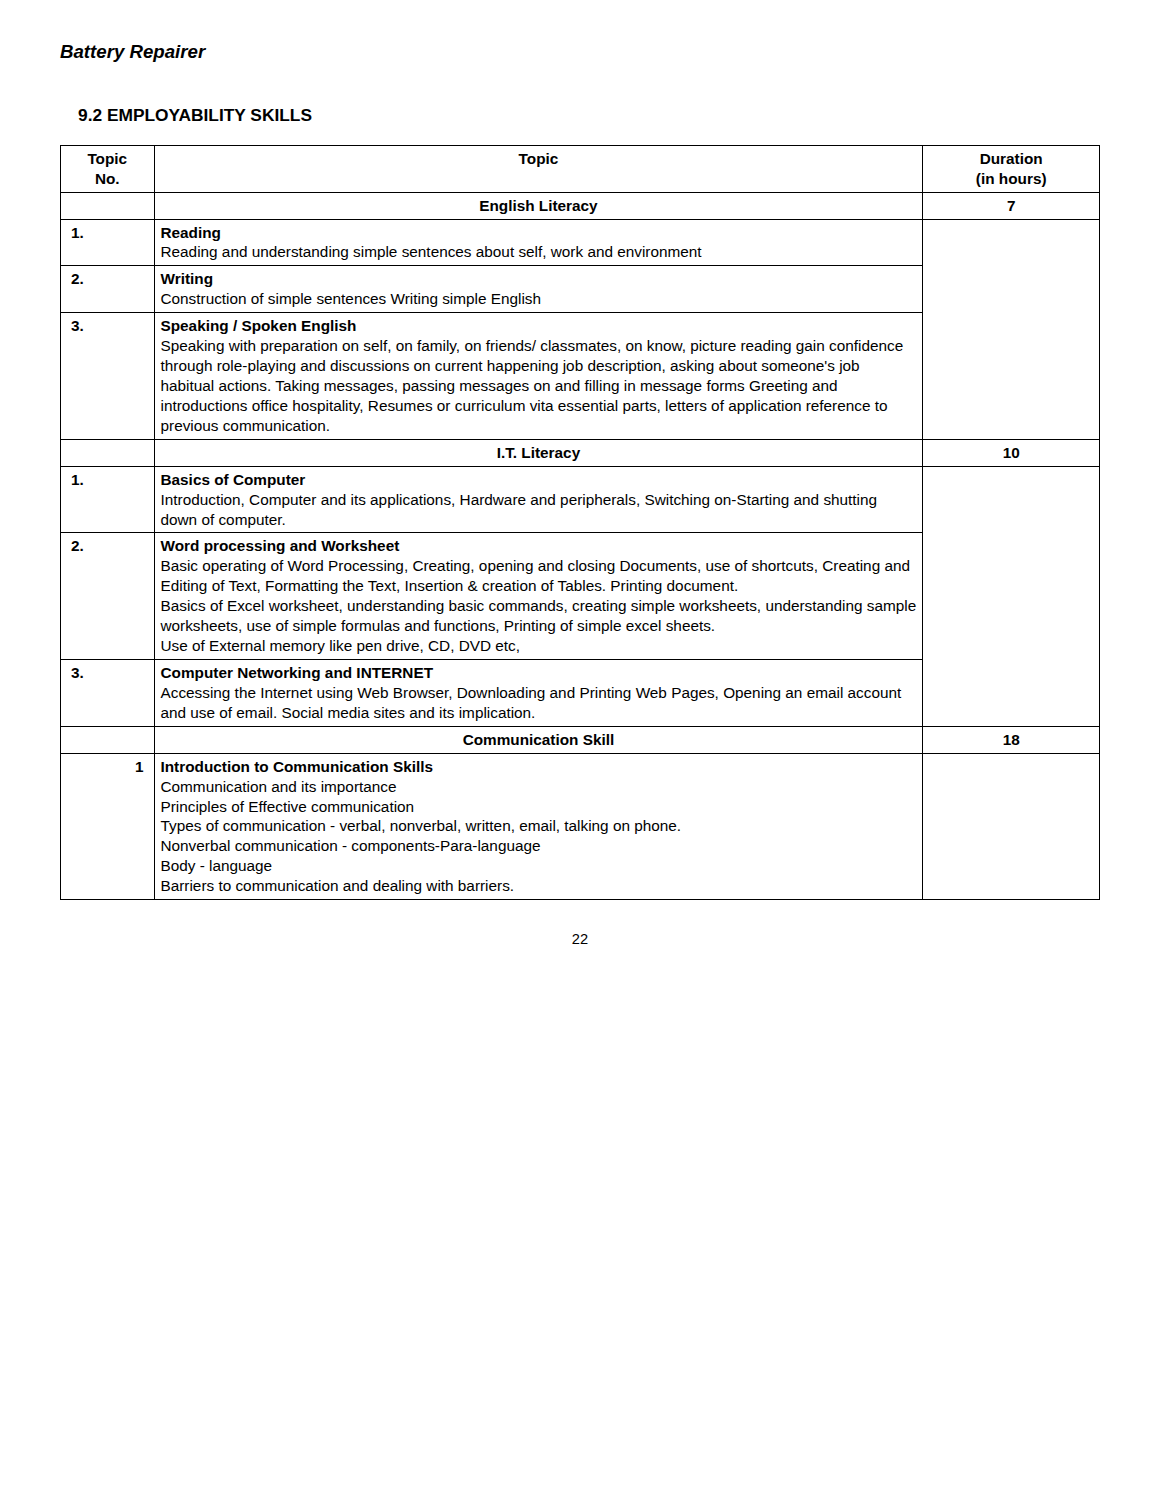Battery Repairer
9.2 EMPLOYABILITY SKILLS
| Topic No. | Topic | Duration (in hours) |
| --- | --- | --- |
| | English Literacy | 7 |
| 1. | Reading Reading and understanding simple sentences about self, work and environment | |
| 2. | Writing Construction of simple sentences Writing simple English |
| 3. | Speaking / Spoken English Speaking with preparation on self, on family, on friends/ classmates, on know, picture reading gain confidence through role-playing and discussions on current happening job description, asking about someone's job habitual actions. Taking messages, passing messages on and filling in message forms Greeting and introductions office hospitality, Resumes or curriculum vita essential parts, letters of application reference to previous communication. |
| | I.T. Literacy | 10 |
| 1. | Basics of Computer Introduction, Computer and its applications, Hardware and peripherals, Switching on-Starting and shutting down of computer. | |
| 2. | Word processing and Worksheet Basic operating of Word Processing, Creating, opening and closing Documents, use of shortcuts, Creating and Editing of Text, Formatting the Text, Insertion & creation of Tables. Printing document. Basics of Excel worksheet, understanding basic commands, creating simple worksheets, understanding sample worksheets, use of simple formulas and functions, Printing of simple excel sheets. Use of External memory like pen drive, CD, DVD etc, |
| 3. | Computer Networking and INTERNET Accessing the Internet using Web Browser, Downloading and Printing Web Pages, Opening an email account and use of email. Social media sites and its implication. |
| | Communication Skill | 18 |
| 1 | Introduction to Communication Skills Communication and its importance Principles of Effective communication Types of communication - verbal, nonverbal, written, email, talking on phone. Nonverbal communication - components-Para-language Body - language Barriers to communication and dealing with barriers. | |
22